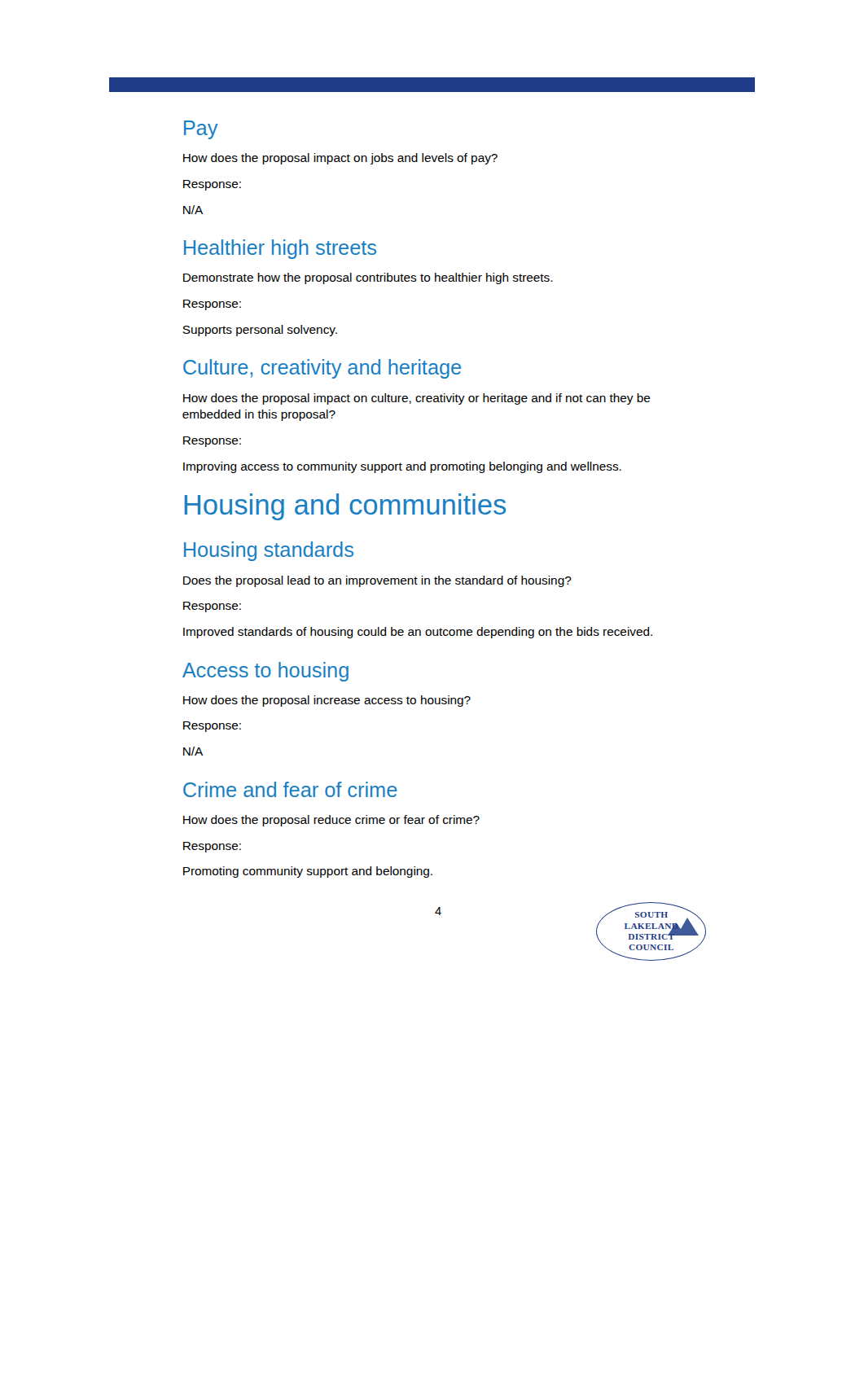Pay
How does the proposal impact on jobs and levels of pay?
Response:
N/A
Healthier high streets
Demonstrate how the proposal contributes to healthier high streets.
Response:
Supports personal solvency.
Culture, creativity and heritage
How does the proposal impact on culture, creativity or heritage and if not can they be embedded in this proposal?
Response:
Improving access to community support and promoting belonging and wellness.
Housing and communities
Housing standards
Does the proposal lead to an improvement in the standard of housing?
Response:
Improved standards of housing could be an outcome depending on the bids received.
Access to housing
How does the proposal increase access to housing?
Response:
N/A
Crime and fear of crime
How does the proposal reduce crime or fear of crime?
Response:
Promoting community support and belonging.
4
SOUTH
LAKELAND
DISTRICT
COUNCIL